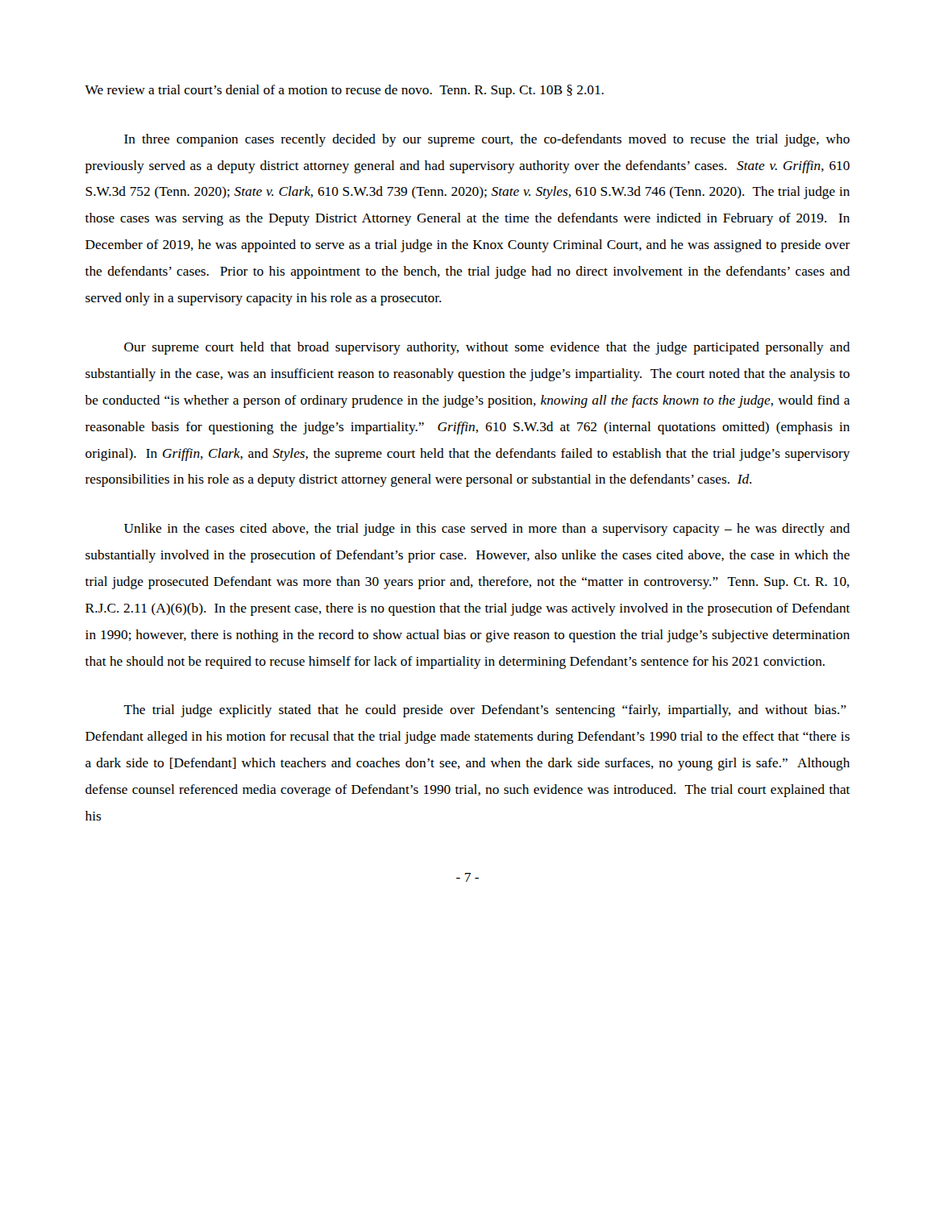We review a trial court’s denial of a motion to recuse de novo. Tenn. R. Sup. Ct. 10B § 2.01.
In three companion cases recently decided by our supreme court, the co-defendants moved to recuse the trial judge, who previously served as a deputy district attorney general and had supervisory authority over the defendants’ cases. State v. Griffin, 610 S.W.3d 752 (Tenn. 2020); State v. Clark, 610 S.W.3d 739 (Tenn. 2020); State v. Styles, 610 S.W.3d 746 (Tenn. 2020). The trial judge in those cases was serving as the Deputy District Attorney General at the time the defendants were indicted in February of 2019. In December of 2019, he was appointed to serve as a trial judge in the Knox County Criminal Court, and he was assigned to preside over the defendants’ cases. Prior to his appointment to the bench, the trial judge had no direct involvement in the defendants’ cases and served only in a supervisory capacity in his role as a prosecutor.
Our supreme court held that broad supervisory authority, without some evidence that the judge participated personally and substantially in the case, was an insufficient reason to reasonably question the judge’s impartiality. The court noted that the analysis to be conducted “is whether a person of ordinary prudence in the judge’s position, knowing all the facts known to the judge, would find a reasonable basis for questioning the judge’s impartiality.” Griffin, 610 S.W.3d at 762 (internal quotations omitted) (emphasis in original). In Griffin, Clark, and Styles, the supreme court held that the defendants failed to establish that the trial judge’s supervisory responsibilities in his role as a deputy district attorney general were personal or substantial in the defendants’ cases. Id.
Unlike in the cases cited above, the trial judge in this case served in more than a supervisory capacity – he was directly and substantially involved in the prosecution of Defendant’s prior case. However, also unlike the cases cited above, the case in which the trial judge prosecuted Defendant was more than 30 years prior and, therefore, not the “matter in controversy.” Tenn. Sup. Ct. R. 10, R.J.C. 2.11 (A)(6)(b). In the present case, there is no question that the trial judge was actively involved in the prosecution of Defendant in 1990; however, there is nothing in the record to show actual bias or give reason to question the trial judge’s subjective determination that he should not be required to recuse himself for lack of impartiality in determining Defendant’s sentence for his 2021 conviction.
The trial judge explicitly stated that he could preside over Defendant’s sentencing “fairly, impartially, and without bias.” Defendant alleged in his motion for recusal that the trial judge made statements during Defendant’s 1990 trial to the effect that “there is a dark side to [Defendant] which teachers and coaches don’t see, and when the dark side surfaces, no young girl is safe.” Although defense counsel referenced media coverage of Defendant’s 1990 trial, no such evidence was introduced. The trial court explained that his
- 7 -